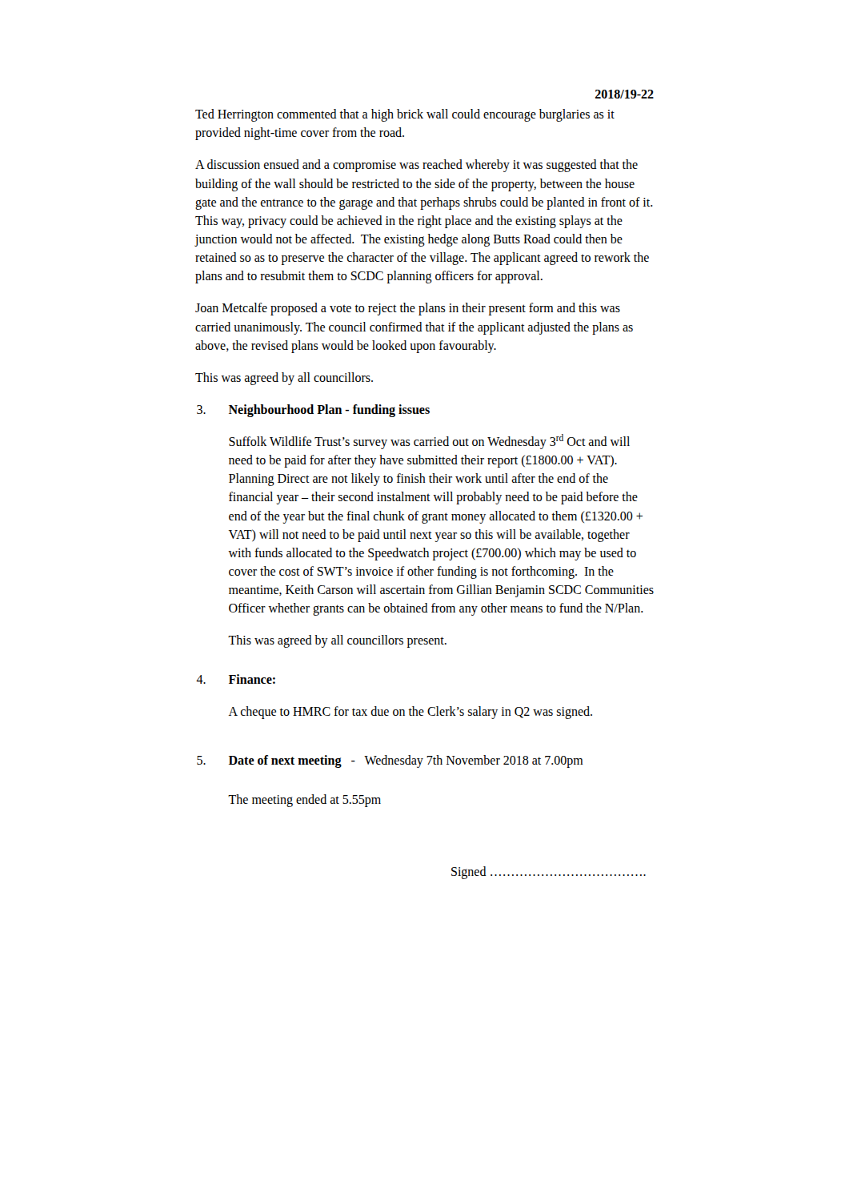2018/19-22
Ted Herrington commented that a high brick wall could encourage burglaries as it provided night-time cover from the road.
A discussion ensued and a compromise was reached whereby it was suggested that the building of the wall should be restricted to the side of the property, between the house gate and the entrance to the garage and that perhaps shrubs could be planted in front of it. This way, privacy could be achieved in the right place and the existing splays at the junction would not be affected. The existing hedge along Butts Road could then be retained so as to preserve the character of the village. The applicant agreed to rework the plans and to resubmit them to SCDC planning officers for approval.
Joan Metcalfe proposed a vote to reject the plans in their present form and this was carried unanimously. The council confirmed that if the applicant adjusted the plans as above, the revised plans would be looked upon favourably.
This was agreed by all councillors.
3.
Neighbourhood Plan - funding issues
Suffolk Wildlife Trust’s survey was carried out on Wednesday 3rd Oct and will need to be paid for after they have submitted their report (£1800.00 + VAT). Planning Direct are not likely to finish their work until after the end of the financial year – their second instalment will probably need to be paid before the end of the year but the final chunk of grant money allocated to them (£1320.00 + VAT) will not need to be paid until next year so this will be available, together with funds allocated to the Speedwatch project (£700.00) which may be used to cover the cost of SWT’s invoice if other funding is not forthcoming. In the meantime, Keith Carson will ascertain from Gillian Benjamin SCDC Communities Officer whether grants can be obtained from any other means to fund the N/Plan.
This was agreed by all councillors present.
4.
Finance:
A cheque to HMRC for tax due on the Clerk’s salary in Q2 was signed.
5.
Date of next meeting - Wednesday 7th November 2018 at 7.00pm
The meeting ended at 5.55pm
Signed ……………………………….